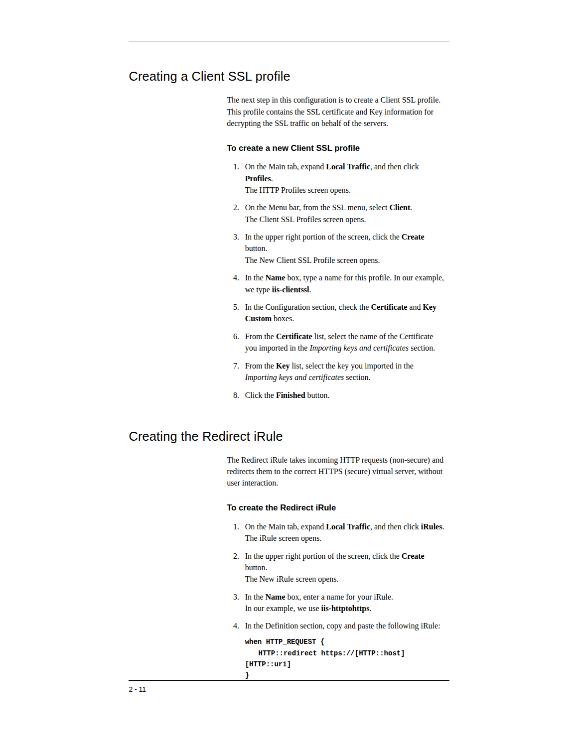Creating a Client SSL profile
The next step in this configuration is to create a Client SSL profile. This profile contains the SSL certificate and Key information for decrypting the SSL traffic on behalf of the servers.
To create a new Client SSL profile
On the Main tab, expand Local Traffic, and then click Profiles.
The HTTP Profiles screen opens.
On the Menu bar, from the SSL menu, select Client.
The Client SSL Profiles screen opens.
In the upper right portion of the screen, click the Create button.
The New Client SSL Profile screen opens.
In the Name box, type a name for this profile. In our example, we type iis-clientssl.
In the Configuration section, check the Certificate and Key Custom boxes.
From the Certificate list, select the name of the Certificate you imported in the Importing keys and certificates section.
From the Key list, select the key you imported in the Importing keys and certificates section.
Click the Finished button.
Creating the Redirect iRule
The Redirect iRule takes incoming HTTP requests (non-secure) and redirects them to the correct HTTPS (secure) virtual server, without user interaction.
To create the Redirect iRule
On the Main tab, expand Local Traffic, and then click iRules.
The iRule screen opens.
In the upper right portion of the screen, click the Create button.
The New iRule screen opens.
In the Name box, enter a name for your iRule.
In our example, we use iis-httptohttps.
In the Definition section, copy and paste the following iRule:
when HTTP_REQUEST {
HTTP::redirect https://[HTTP::host][HTTP::uri]
}
2 - 11